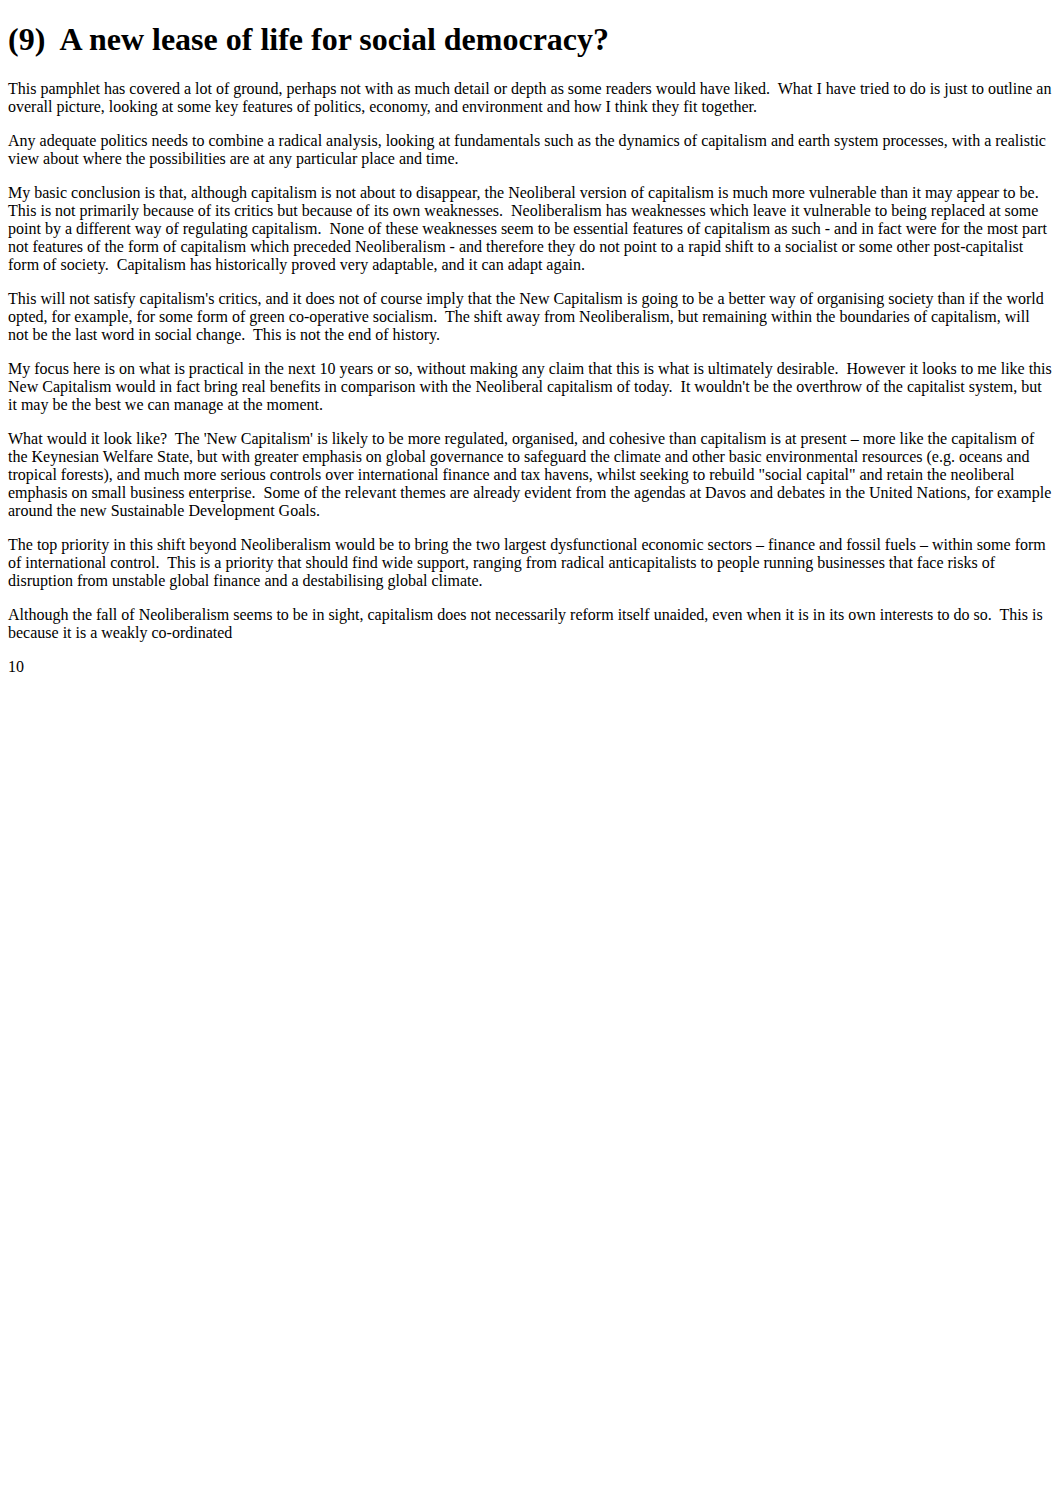(9) A new lease of life for social democracy?
This pamphlet has covered a lot of ground, perhaps not with as much detail or depth as some readers would have liked. What I have tried to do is just to outline an overall picture, looking at some key features of politics, economy, and environment and how I think they fit together.
Any adequate politics needs to combine a radical analysis, looking at fundamentals such as the dynamics of capitalism and earth system processes, with a realistic view about where the possibilities are at any particular place and time.
My basic conclusion is that, although capitalism is not about to disappear, the Neoliberal version of capitalism is much more vulnerable than it may appear to be. This is not primarily because of its critics but because of its own weaknesses. Neoliberalism has weaknesses which leave it vulnerable to being replaced at some point by a different way of regulating capitalism. None of these weaknesses seem to be essential features of capitalism as such - and in fact were for the most part not features of the form of capitalism which preceded Neoliberalism - and therefore they do not point to a rapid shift to a socialist or some other post-capitalist form of society. Capitalism has historically proved very adaptable, and it can adapt again.
This will not satisfy capitalism's critics, and it does not of course imply that the New Capitalism is going to be a better way of organising society than if the world opted, for example, for some form of green co-operative socialism. The shift away from Neoliberalism, but remaining within the boundaries of capitalism, will not be the last word in social change. This is not the end of history.
My focus here is on what is practical in the next 10 years or so, without making any claim that this is what is ultimately desirable. However it looks to me like this New Capitalism would in fact bring real benefits in comparison with the Neoliberal capitalism of today. It wouldn't be the overthrow of the capitalist system, but it may be the best we can manage at the moment.
What would it look like? The 'New Capitalism' is likely to be more regulated, organised, and cohesive than capitalism is at present – more like the capitalism of the Keynesian Welfare State, but with greater emphasis on global governance to safeguard the climate and other basic environmental resources (e.g. oceans and tropical forests), and much more serious controls over international finance and tax havens, whilst seeking to rebuild "social capital" and retain the neoliberal emphasis on small business enterprise. Some of the relevant themes are already evident from the agendas at Davos and debates in the United Nations, for example around the new Sustainable Development Goals.
The top priority in this shift beyond Neoliberalism would be to bring the two largest dysfunctional economic sectors – finance and fossil fuels – within some form of international control. This is a priority that should find wide support, ranging from radical anticapitalists to people running businesses that face risks of disruption from unstable global finance and a destabilising global climate.
Although the fall of Neoliberalism seems to be in sight, capitalism does not necessarily reform itself unaided, even when it is in its own interests to do so. This is because it is a weakly co-ordinated
10